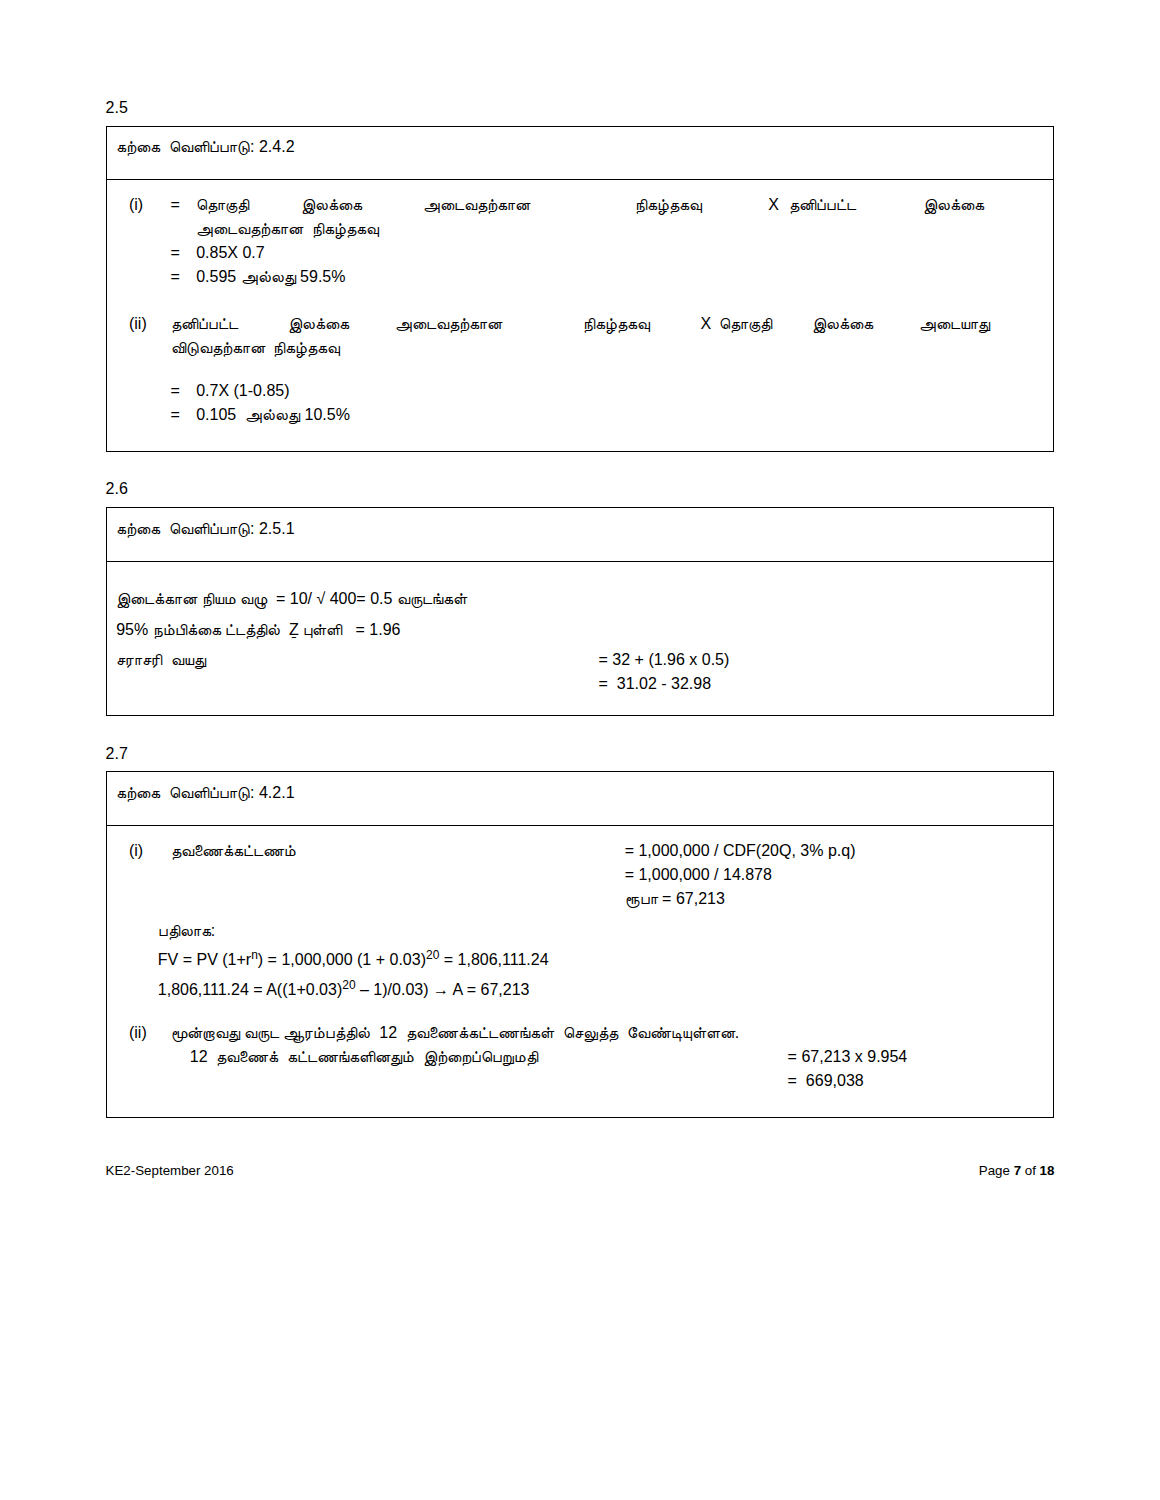2.5
கற்கை வெளிப்பாடு: 2.4.2
(i)
=
தொகுதிஇலக்கைஅடைவதற்கான நிகழ்தகவுXதனிப்பட்ட இலக்கை
அடைவதற்கான நிகழ்தகவு
=
0.85X 0.7
=
0.595 அல்லது 59.5%
(ii)
தனிப்பட்ட இலக்கைஅடைவதற்கான நிகழ்தகவுXதொகுதிஇலக்கைஅடையாது
விடுவதற்கான நிகழ்தகவு
=
0.7X (1-0.85)
=
0.105 அல்லது 10.5%
2.6
கற்கை வெளிப்பாடு: 2.5.1
இடைக்கான நியம வழு = 10/ √ 400= 0.5 வருடங்கள்
95% நம்பிக்கை ட்டத்தில் Ẕ புள்ளி = 1.96
சராசரி வயது
= 32 + (1.96 x 0.5)
= 31.02 - 32.98
2.7
கற்கை வெளிப்பாடு: 4.2.1
(i)
தவணைக்கட்டணம்
= 1,000,000 / CDF(20Q, 3% p.q)
= 1,000,000 / 14.878
ரூபா = 67,213
பதிலாக:
FV = PV (1+rn) = 1,000,000 (1 + 0.03)20 = 1,806,111.24
1,806,111.24 = A((1+0.03)20 – 1)/0.03) → A = 67,213
(ii)
மூன்றாவது வருட ஆரம்பத்தில் 12 தவணைக்கட்டணங்கள் செலுத்த வேண்டியுள்ளன.
12 தவணைக் கட்டணங்களினதும் இற்றைப்பெறுமதி
= 67,213 x 9.954
= 669,038
KE2-September 2016
Page 7 of 18